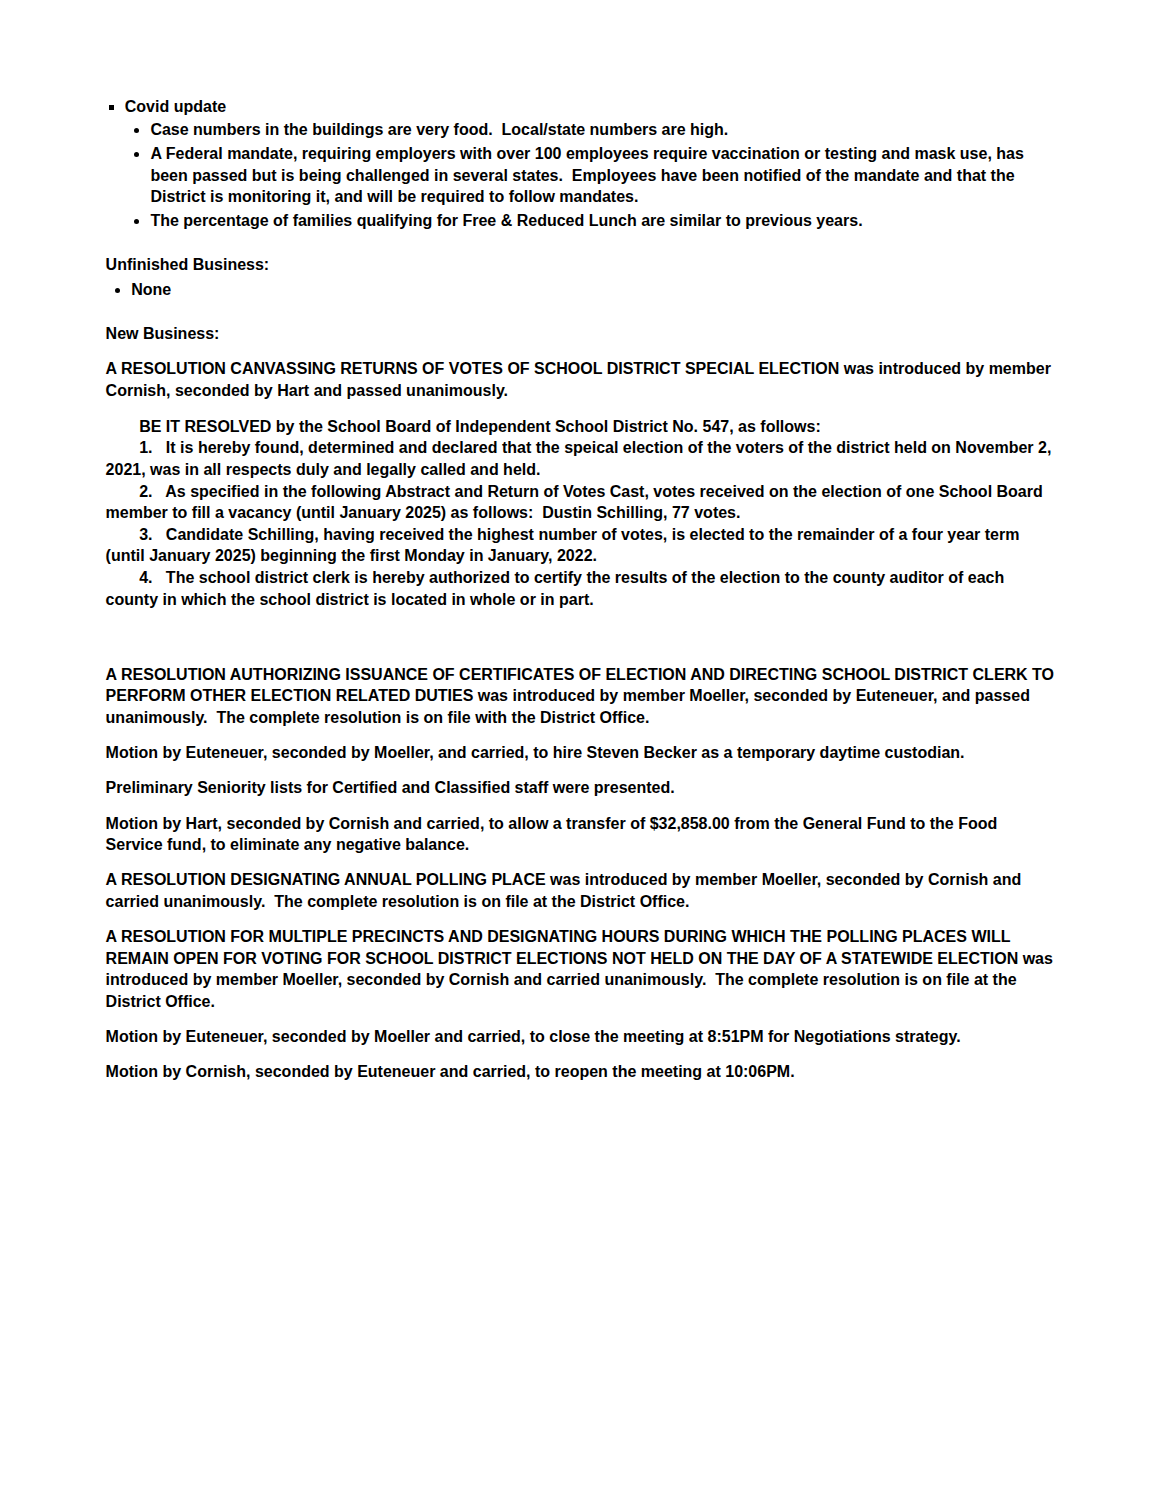Covid update
Case numbers in the buildings are very food. Local/state numbers are high.
A Federal mandate, requiring employers with over 100 employees require vaccination or testing and mask use, has been passed but is being challenged in several states. Employees have been notified of the mandate and that the District is monitoring it, and will be required to follow mandates.
The percentage of families qualifying for Free & Reduced Lunch are similar to previous years.
Unfinished Business:
None
New Business:
A RESOLUTION CANVASSING RETURNS OF VOTES OF SCHOOL DISTRICT SPECIAL ELECTION was introduced by member Cornish, seconded by Hart and passed unanimously.
BE IT RESOLVED by the School Board of Independent School District No. 547, as follows:
1. It is hereby found, determined and declared that the speical election of the voters of the district held on November 2, 2021, was in all respects duly and legally called and held.
2. As specified in the following Abstract and Return of Votes Cast, votes received on the election of one School Board member to fill a vacancy (until January 2025) as follows: Dustin Schilling, 77 votes.
3. Candidate Schilling, having received the highest number of votes, is elected to the remainder of a four year term (until January 2025) beginning the first Monday in January, 2022.
4. The school district clerk is hereby authorized to certify the results of the election to the county auditor of each county in which the school district is located in whole or in part.
A RESOLUTION AUTHORIZING ISSUANCE OF CERTIFICATES OF ELECTION AND DIRECTING SCHOOL DISTRICT CLERK TO PERFORM OTHER ELECTION RELATED DUTIES was introduced by member Moeller, seconded by Euteneuer, and passed unanimously. The complete resolution is on file with the District Office.
Motion by Euteneuer, seconded by Moeller, and carried, to hire Steven Becker as a temporary daytime custodian.
Preliminary Seniority lists for Certified and Classified staff were presented.
Motion by Hart, seconded by Cornish and carried, to allow a transfer of $32,858.00 from the General Fund to the Food Service fund, to eliminate any negative balance.
A RESOLUTION DESIGNATING ANNUAL POLLING PLACE was introduced by member Moeller, seconded by Cornish and carried unanimously. The complete resolution is on file at the District Office.
A RESOLUTION FOR MULTIPLE PRECINCTS AND DESIGNATING HOURS DURING WHICH THE POLLING PLACES WILL REMAIN OPEN FOR VOTING FOR SCHOOL DISTRICT ELECTIONS NOT HELD ON THE DAY OF A STATEWIDE ELECTION was introduced by member Moeller, seconded by Cornish and carried unanimously. The complete resolution is on file at the District Office.
Motion by Euteneuer, seconded by Moeller and carried, to close the meeting at 8:51PM for Negotiations strategy.
Motion by Cornish, seconded by Euteneuer and carried, to reopen the meeting at 10:06PM.